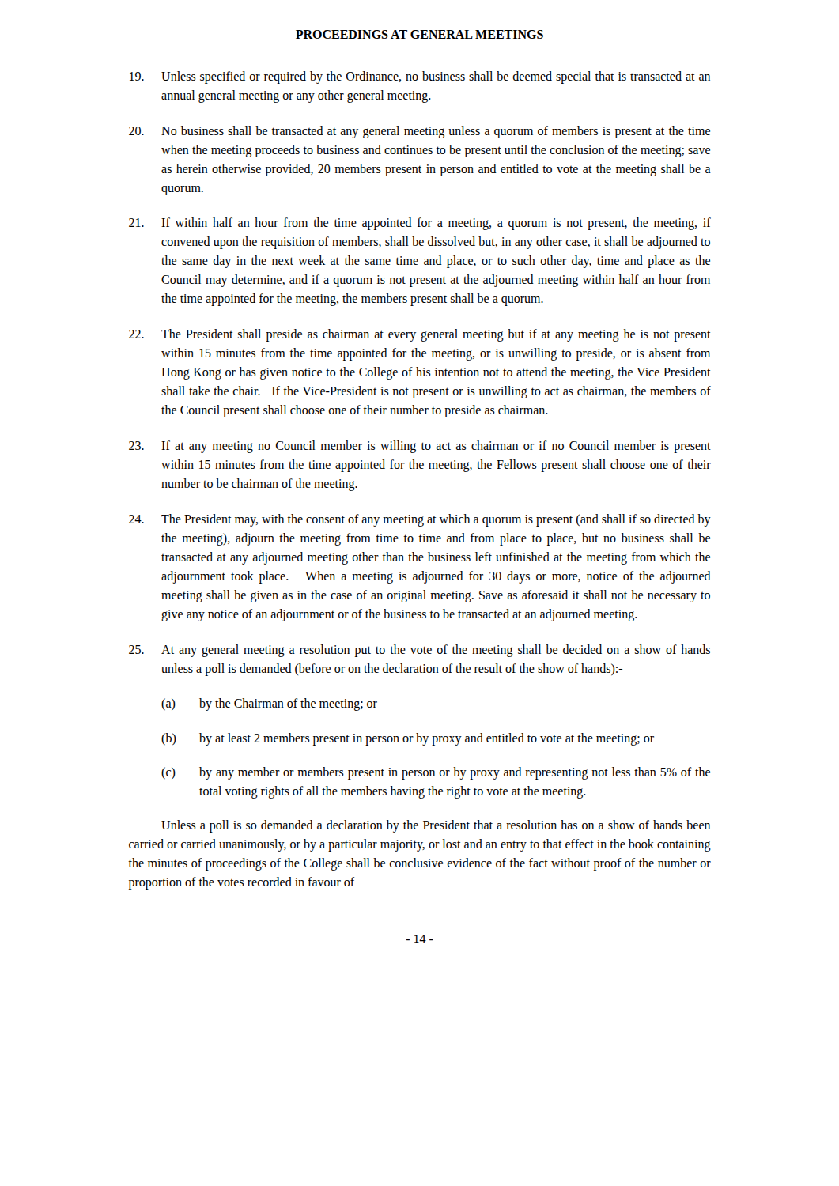PROCEEDINGS AT GENERAL MEETINGS
19.
Unless specified or required by the Ordinance, no business shall be deemed special that is transacted at an annual general meeting or any other general meeting.
20.
No business shall be transacted at any general meeting unless a quorum of members is present at the time when the meeting proceeds to business and continues to be present until the conclusion of the meeting; save as herein otherwise provided, 20 members present in person and entitled to vote at the meeting shall be a quorum.
21.
If within half an hour from the time appointed for a meeting, a quorum is not present, the meeting, if convened upon the requisition of members, shall be dissolved but, in any other case, it shall be adjourned to the same day in the next week at the same time and place, or to such other day, time and place as the Council may determine, and if a quorum is not present at the adjourned meeting within half an hour from the time appointed for the meeting, the members present shall be a quorum.
22.
The President shall preside as chairman at every general meeting but if at any meeting he is not present within 15 minutes from the time appointed for the meeting, or is unwilling to preside, or is absent from Hong Kong or has given notice to the College of his intention not to attend the meeting, the Vice President shall take the chair. If the Vice-President is not present or is unwilling to act as chairman, the members of the Council present shall choose one of their number to preside as chairman.
23.
If at any meeting no Council member is willing to act as chairman or if no Council member is present within 15 minutes from the time appointed for the meeting, the Fellows present shall choose one of their number to be chairman of the meeting.
24.
The President may, with the consent of any meeting at which a quorum is present (and shall if so directed by the meeting), adjourn the meeting from time to time and from place to place, but no business shall be transacted at any adjourned meeting other than the business left unfinished at the meeting from which the adjournment took place. When a meeting is adjourned for 30 days or more, notice of the adjourned meeting shall be given as in the case of an original meeting. Save as aforesaid it shall not be necessary to give any notice of an adjournment or of the business to be transacted at an adjourned meeting.
25.
At any general meeting a resolution put to the vote of the meeting shall be decided on a show of hands unless a poll is demanded (before or on the declaration of the result of the show of hands):-
(a) by the Chairman of the meeting; or
(b) by at least 2 members present in person or by proxy and entitled to vote at the meeting; or
(c) by any member or members present in person or by proxy and representing not less than 5% of the total voting rights of all the members having the right to vote at the meeting.
Unless a poll is so demanded a declaration by the President that a resolution has on a show of hands been carried or carried unanimously, or by a particular majority, or lost and an entry to that effect in the book containing the minutes of proceedings of the College shall be conclusive evidence of the fact without proof of the number or proportion of the votes recorded in favour of
- 14 -